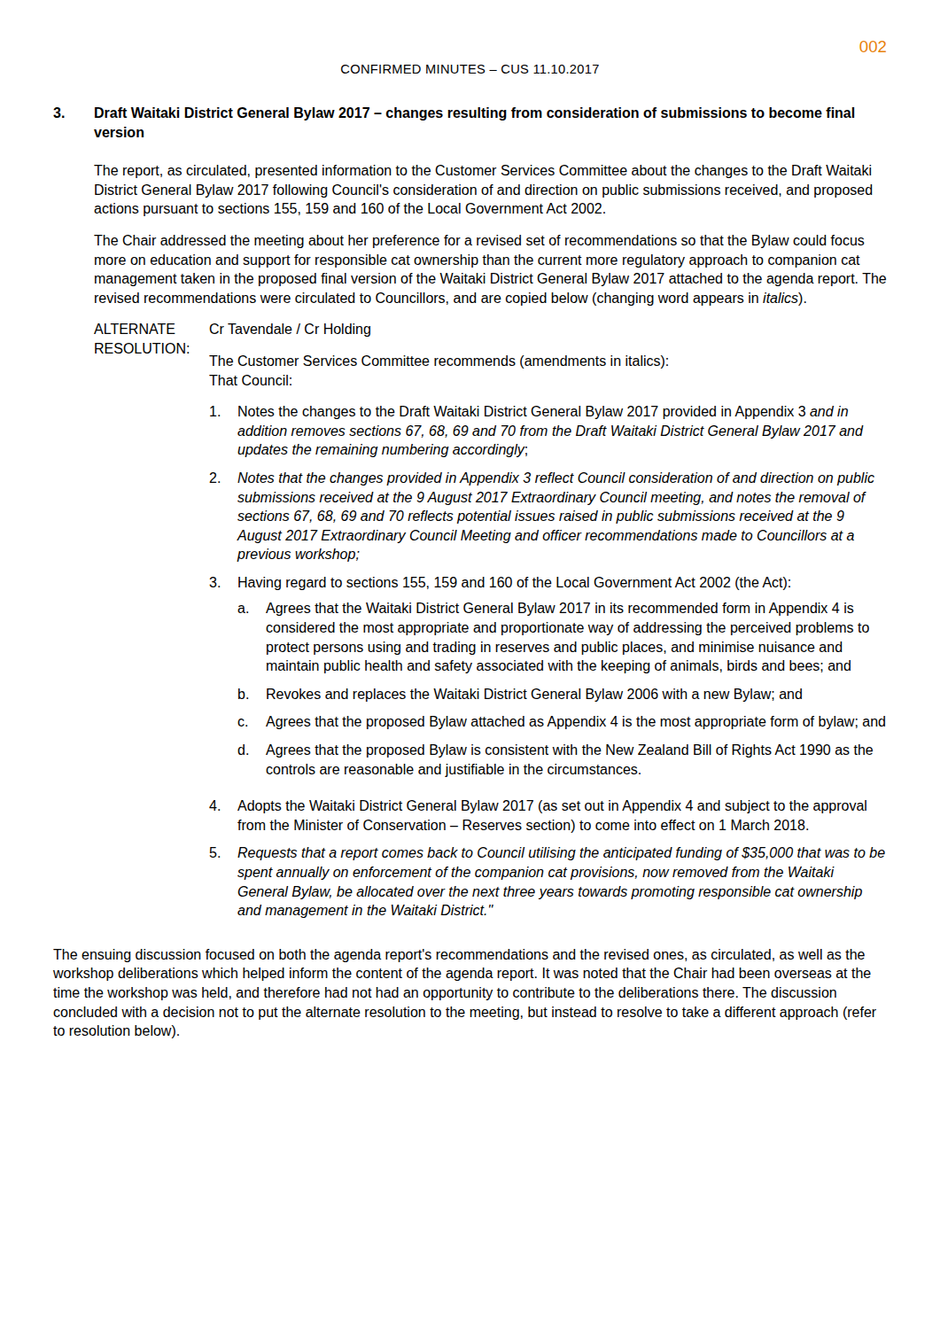002
CONFIRMED MINUTES – CUS 11.10.2017
3.
Draft Waitaki District General Bylaw 2017 – changes resulting from consideration of submissions to become final version
The report, as circulated, presented information to the Customer Services Committee about the changes to the Draft Waitaki District General Bylaw 2017 following Council's consideration of and direction on public submissions received, and proposed actions pursuant to sections 155, 159 and 160 of the Local Government Act 2002.
The Chair addressed the meeting about her preference for a revised set of recommendations so that the Bylaw could focus more on education and support for responsible cat ownership than the current more regulatory approach to companion cat management taken in the proposed final version of the Waitaki District General Bylaw 2017 attached to the agenda report. The revised recommendations were circulated to Councillors, and are copied below (changing word appears in italics).
ALTERNATE
RESOLUTION:
Cr Tavendale / Cr Holding
The Customer Services Committee recommends (amendments in italics):
That Council:
Notes the changes to the Draft Waitaki District General Bylaw 2017 provided in Appendix 3 and in addition removes sections 67, 68, 69 and 70 from the Draft Waitaki District General Bylaw 2017 and updates the remaining numbering accordingly;
Notes that the changes provided in Appendix 3 reflect Council consideration of and direction on public submissions received at the 9 August 2017 Extraordinary Council meeting, and notes the removal of sections 67, 68, 69 and 70 reflects potential issues raised in public submissions received at the 9 August 2017 Extraordinary Council Meeting and officer recommendations made to Councillors at a previous workshop;
Having regard to sections 155, 159 and 160 of the Local Government Act 2002 (the Act):
Agrees that the Waitaki District General Bylaw 2017 in its recommended form in Appendix 4 is considered the most appropriate and proportionate way of addressing the perceived problems to protect persons using and trading in reserves and public places, and minimise nuisance and maintain public health and safety associated with the keeping of animals, birds and bees; and
Revokes and replaces the Waitaki District General Bylaw 2006 with a new Bylaw; and
Agrees that the proposed Bylaw attached as Appendix 4 is the most appropriate form of bylaw; and
Agrees that the proposed Bylaw is consistent with the New Zealand Bill of Rights Act 1990 as the controls are reasonable and justifiable in the circumstances.
Adopts the Waitaki District General Bylaw 2017 (as set out in Appendix 4 and subject to the approval from the Minister of Conservation – Reserves section) to come into effect on 1 March 2018.
Requests that a report comes back to Council utilising the anticipated funding of $35,000 that was to be spent annually on enforcement of the companion cat provisions, now removed from the Waitaki General Bylaw, be allocated over the next three years towards promoting responsible cat ownership and management in the Waitaki District."
The ensuing discussion focused on both the agenda report's recommendations and the revised ones, as circulated, as well as the workshop deliberations which helped inform the content of the agenda report. It was noted that the Chair had been overseas at the time the workshop was held, and therefore had not had an opportunity to contribute to the deliberations there. The discussion concluded with a decision not to put the alternate resolution to the meeting, but instead to resolve to take a different approach (refer to resolution below).